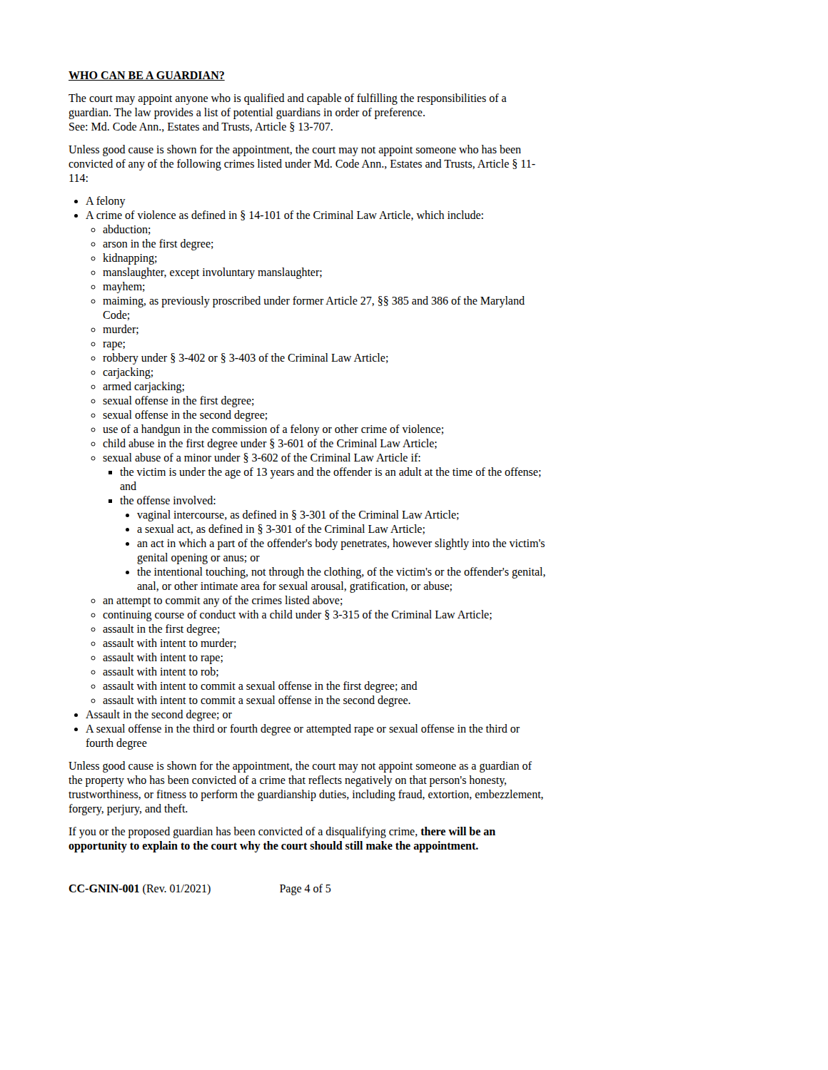WHO CAN BE A GUARDIAN?
The court may appoint anyone who is qualified and capable of fulfilling the responsibilities of a guardian. The law provides a list of potential guardians in order of preference.
See: Md. Code Ann., Estates and Trusts, Article § 13-707.
Unless good cause is shown for the appointment, the court may not appoint someone who has been convicted of any of the following crimes listed under Md. Code Ann., Estates and Trusts, Article § 11-114:
A felony
A crime of violence as defined in § 14-101 of the Criminal Law Article, which include:
abduction;
arson in the first degree;
kidnapping;
manslaughter, except involuntary manslaughter;
mayhem;
maiming, as previously proscribed under former Article 27, §§ 385 and 386 of the Maryland Code;
murder;
rape;
robbery under § 3-402 or § 3-403 of the Criminal Law Article;
carjacking;
armed carjacking;
sexual offense in the first degree;
sexual offense in the second degree;
use of a handgun in the commission of a felony or other crime of violence;
child abuse in the first degree under § 3-601 of the Criminal Law Article;
sexual abuse of a minor under § 3-602 of the Criminal Law Article if:
the victim is under the age of 13 years and the offender is an adult at the time of the offense; and
the offense involved:
vaginal intercourse, as defined in § 3-301 of the Criminal Law Article;
a sexual act, as defined in § 3-301 of the Criminal Law Article;
an act in which a part of the offender's body penetrates, however slightly into the victim's genital opening or anus; or
the intentional touching, not through the clothing, of the victim's or the offender's genital, anal, or other intimate area for sexual arousal, gratification, or abuse;
an attempt to commit any of the crimes listed above;
continuing course of conduct with a child under § 3-315 of the Criminal Law Article;
assault in the first degree;
assault with intent to murder;
assault with intent to rape;
assault with intent to rob;
assault with intent to commit a sexual offense in the first degree; and
assault with intent to commit a sexual offense in the second degree.
Assault in the second degree; or
A sexual offense in the third or fourth degree or attempted rape or sexual offense in the third or fourth degree
Unless good cause is shown for the appointment, the court may not appoint someone as a guardian of the property who has been convicted of a crime that reflects negatively on that person's honesty, trustworthiness, or fitness to perform the guardianship duties, including fraud, extortion, embezzlement, forgery, perjury, and theft.
If you or the proposed guardian has been convicted of a disqualifying crime, there will be an opportunity to explain to the court why the court should still make the appointment.
CC-GNIN-001 (Rev. 01/2021)Page 4 of 5